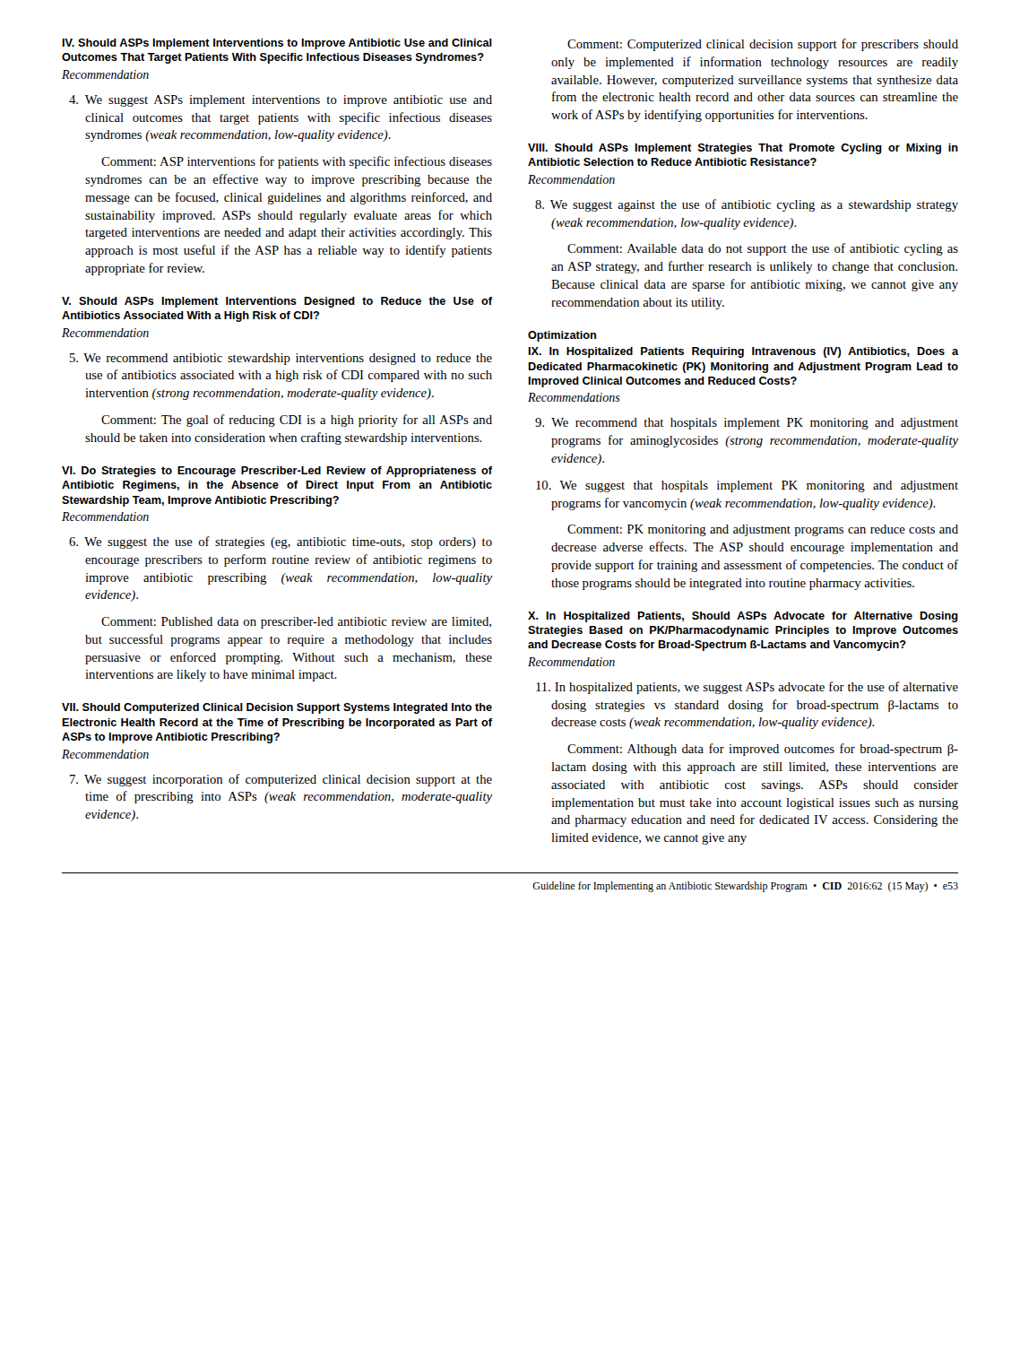IV. Should ASPs Implement Interventions to Improve Antibiotic Use and Clinical Outcomes That Target Patients With Specific Infectious Diseases Syndromes?
Recommendation
4. We suggest ASPs implement interventions to improve antibiotic use and clinical outcomes that target patients with specific infectious diseases syndromes (weak recommendation, low-quality evidence).
Comment: ASP interventions for patients with specific infectious diseases syndromes can be an effective way to improve prescribing because the message can be focused, clinical guidelines and algorithms reinforced, and sustainability improved. ASPs should regularly evaluate areas for which targeted interventions are needed and adapt their activities accordingly. This approach is most useful if the ASP has a reliable way to identify patients appropriate for review.
V. Should ASPs Implement Interventions Designed to Reduce the Use of Antibiotics Associated With a High Risk of CDI?
Recommendation
5. We recommend antibiotic stewardship interventions designed to reduce the use of antibiotics associated with a high risk of CDI compared with no such intervention (strong recommendation, moderate-quality evidence).
Comment: The goal of reducing CDI is a high priority for all ASPs and should be taken into consideration when crafting stewardship interventions.
VI. Do Strategies to Encourage Prescriber-Led Review of Appropriateness of Antibiotic Regimens, in the Absence of Direct Input From an Antibiotic Stewardship Team, Improve Antibiotic Prescribing?
Recommendation
6. We suggest the use of strategies (eg, antibiotic time-outs, stop orders) to encourage prescribers to perform routine review of antibiotic regimens to improve antibiotic prescribing (weak recommendation, low-quality evidence).
Comment: Published data on prescriber-led antibiotic review are limited, but successful programs appear to require a methodology that includes persuasive or enforced prompting. Without such a mechanism, these interventions are likely to have minimal impact.
VII. Should Computerized Clinical Decision Support Systems Integrated Into the Electronic Health Record at the Time of Prescribing be Incorporated as Part of ASPs to Improve Antibiotic Prescribing?
Recommendation
7. We suggest incorporation of computerized clinical decision support at the time of prescribing into ASPs (weak recommendation, moderate-quality evidence).
Comment: Computerized clinical decision support for prescribers should only be implemented if information technology resources are readily available. However, computerized surveillance systems that synthesize data from the electronic health record and other data sources can streamline the work of ASPs by identifying opportunities for interventions.
VIII. Should ASPs Implement Strategies That Promote Cycling or Mixing in Antibiotic Selection to Reduce Antibiotic Resistance?
Recommendation
8. We suggest against the use of antibiotic cycling as a stewardship strategy (weak recommendation, low-quality evidence).
Comment: Available data do not support the use of antibiotic cycling as an ASP strategy, and further research is unlikely to change that conclusion. Because clinical data are sparse for antibiotic mixing, we cannot give any recommendation about its utility.
Optimization
IX. In Hospitalized Patients Requiring Intravenous (IV) Antibiotics, Does a Dedicated Pharmacokinetic (PK) Monitoring and Adjustment Program Lead to Improved Clinical Outcomes and Reduced Costs?
Recommendations
9. We recommend that hospitals implement PK monitoring and adjustment programs for aminoglycosides (strong recommendation, moderate-quality evidence).
10. We suggest that hospitals implement PK monitoring and adjustment programs for vancomycin (weak recommendation, low-quality evidence).
Comment: PK monitoring and adjustment programs can reduce costs and decrease adverse effects. The ASP should encourage implementation and provide support for training and assessment of competencies. The conduct of those programs should be integrated into routine pharmacy activities.
X. In Hospitalized Patients, Should ASPs Advocate for Alternative Dosing Strategies Based on PK/Pharmacodynamic Principles to Improve Outcomes and Decrease Costs for Broad-Spectrum ß-Lactams and Vancomycin?
Recommendation
11. In hospitalized patients, we suggest ASPs advocate for the use of alternative dosing strategies vs standard dosing for broad-spectrum β-lactams to decrease costs (weak recommendation, low-quality evidence).
Comment: Although data for improved outcomes for broad-spectrum β-lactam dosing with this approach are still limited, these interventions are associated with antibiotic cost savings. ASPs should consider implementation but must take into account logistical issues such as nursing and pharmacy education and need for dedicated IV access. Considering the limited evidence, we cannot give any
Guideline for Implementing an Antibiotic Stewardship Program • CID 2016:62 (15 May) • e53